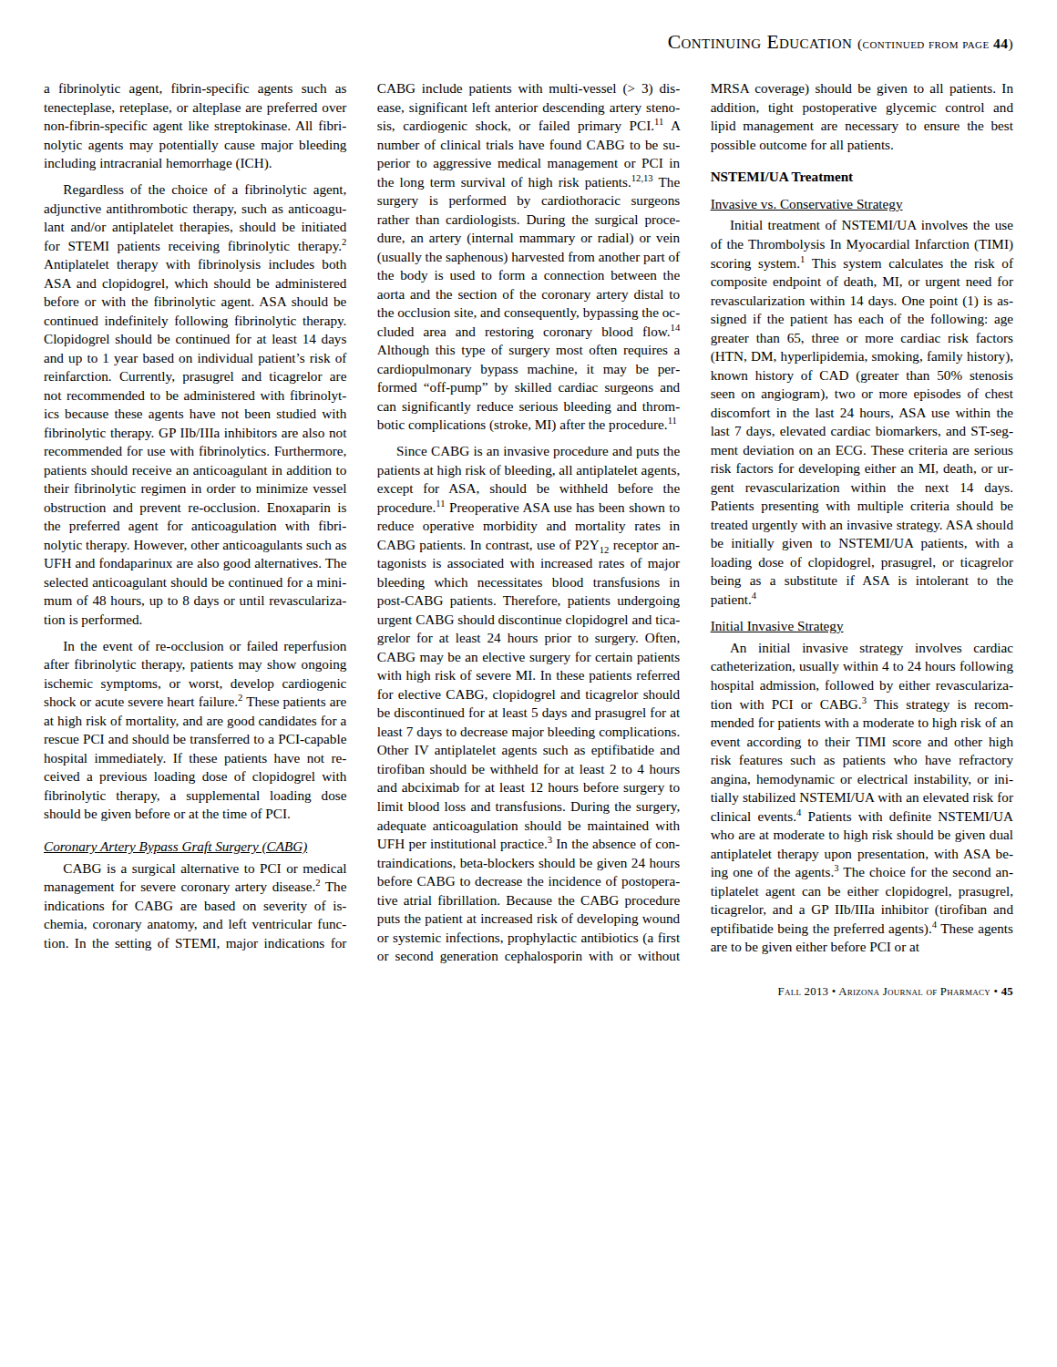Continuing Education (continued from page 44)
a fibrinolytic agent, fibrin-specific agents such as tenecteplase, reteplase, or alteplase are preferred over non-fibrin-specific agent like streptokinase. All fibrinolytic agents may potentially cause major bleeding including intracranial hemorrhage (ICH).
Regardless of the choice of a fibrinolytic agent, adjunctive antithrombotic therapy, such as anticoagulant and/or antiplatelet therapies, should be initiated for STEMI patients receiving fibrinolytic therapy.2 Antiplatelet therapy with fibrinolysis includes both ASA and clopidogrel, which should be administered before or with the fibrinolytic agent. ASA should be continued indefinitely following fibrinolytic therapy. Clopidogrel should be continued for at least 14 days and up to 1 year based on individual patient’s risk of reinfarction. Currently, prasugrel and ticagrelor are not recommended to be administered with fibrinolytics because these agents have not been studied with fibrinolytic therapy. GP IIb/IIIa inhibitors are also not recommended for use with fibrinolytics. Furthermore, patients should receive an anticoagulant in addition to their fibrinolytic regimen in order to minimize vessel obstruction and prevent re-occlusion. Enoxaparin is the preferred agent for anticoagulation with fibrinolytic therapy. However, other anticoagulants such as UFH and fondaparinux are also good alternatives. The selected anticoagulant should be continued for a minimum of 48 hours, up to 8 days or until revascularization is performed.
In the event of re-occlusion or failed reperfusion after fibrinolytic therapy, patients may show ongoing ischemic symptoms, or worst, develop cardiogenic shock or acute severe heart failure.2 These patients are at high risk of mortality, and are good candidates for a rescue PCI and should be transferred to a PCI-capable hospital immediately. If these patients have not received a previous loading dose of clopidogrel with fibrinolytic therapy, a supplemental loading dose should be given before or at the time of PCI.
Coronary Artery Bypass Graft Surgery (CABG)
CABG is a surgical alternative to PCI or medical management for severe coronary artery disease.2 The indications for CABG are based on severity of ischemia, coronary anatomy, and left ventricular function. In the setting of STEMI, major indications for CABG include patients with multi-vessel (> 3) disease, significant left anterior descending artery stenosis, cardiogenic shock, or failed primary PCI.11 A number of clinical trials have found CABG to be superior to aggressive medical management or PCI in the long term survival of high risk patients.12,13 The surgery is performed by cardiothoracic surgeons rather than cardiologists. During the surgical procedure, an artery (internal mammary or radial) or vein (usually the saphenous) harvested from another part of the body is used to form a connection between the aorta and the section of the coronary artery distal to the occlusion site, and consequently, bypassing the occluded area and restoring coronary blood flow.14 Although this type of surgery most often requires a cardiopulmonary bypass machine, it may be performed “off-pump” by skilled cardiac surgeons and can significantly reduce serious bleeding and thrombotic complications (stroke, MI) after the procedure.11
Since CABG is an invasive procedure and puts the patients at high risk of bleeding, all antiplatelet agents, except for ASA, should be withheld before the procedure.11 Preoperative ASA use has been shown to reduce operative morbidity and mortality rates in CABG patients. In contrast, use of P2Y12 receptor antagonists is associated with increased rates of major bleeding which necessitates blood transfusions in post-CABG patients. Therefore, patients undergoing urgent CABG should discontinue clopidogrel and ticagrelor for at least 24 hours prior to surgery. Often, CABG may be an elective surgery for certain patients with high risk of severe MI. In these patients referred for elective CABG, clopidogrel and ticagrelor should be discontinued for at least 5 days and prasugrel for at least 7 days to decrease major bleeding complications. Other IV antiplatelet agents such as eptifibatide and tirofiban should be withheld for at least 2 to 4 hours and abciximab for at least 12 hours before surgery to limit blood loss and transfusions. During the surgery, adequate anticoagulation should be maintained with UFH per institutional practice.3 In the absence of contraindications, beta-blockers should be given 24 hours before CABG to decrease the incidence of postoperative atrial fibrillation. Because the CABG procedure puts the patient at increased risk of developing wound or systemic infections, prophylactic antibiotics (a first or second generation cephalosporin with or without MRSA coverage) should be given to all patients. In addition, tight postoperative glycemic control and lipid management are necessary to ensure the best possible outcome for all patients.
NSTEMI/UA Treatment
Invasive vs. Conservative Strategy
Initial treatment of NSTEMI/UA involves the use of the Thrombolysis In Myocardial Infarction (TIMI) scoring system.1 This system calculates the risk of composite endpoint of death, MI, or urgent need for revascularization within 14 days. One point (1) is assigned if the patient has each of the following: age greater than 65, three or more cardiac risk factors (HTN, DM, hyperlipidemia, smoking, family history), known history of CAD (greater than 50% stenosis seen on angiogram), two or more episodes of chest discomfort in the last 24 hours, ASA use within the last 7 days, elevated cardiac biomarkers, and ST-segment deviation on an ECG. These criteria are serious risk factors for developing either an MI, death, or urgent revascularization within the next 14 days. Patients presenting with multiple criteria should be treated urgently with an invasive strategy. ASA should be initially given to NSTEMI/UA patients, with a loading dose of clopidogrel, prasugrel, or ticagrelor being as a substitute if ASA is intolerant to the patient.4
Initial Invasive Strategy
An initial invasive strategy involves cardiac catheterization, usually within 4 to 24 hours following hospital admission, followed by either revascularization with PCI or CABG.3 This strategy is recommended for patients with a moderate to high risk of an event according to their TIMI score and other high risk features such as patients who have refractory angina, hemodynamic or electrical instability, or initially stabilized NSTEMI/UA with an elevated risk for clinical events.4 Patients with definite NSTEMI/UA who are at moderate to high risk should be given dual antiplatelet therapy upon presentation, with ASA being one of the agents.3 The choice for the second antiplatelet agent can be either clopidogrel, prasugrel, ticagrelor, and a GP IIb/IIIa inhibitor (tirofiban and eptifibatide being the preferred agents).4 These agents are to be given either before PCI or at
Fall 2013 • Arizona Journal of Pharmacy • 45